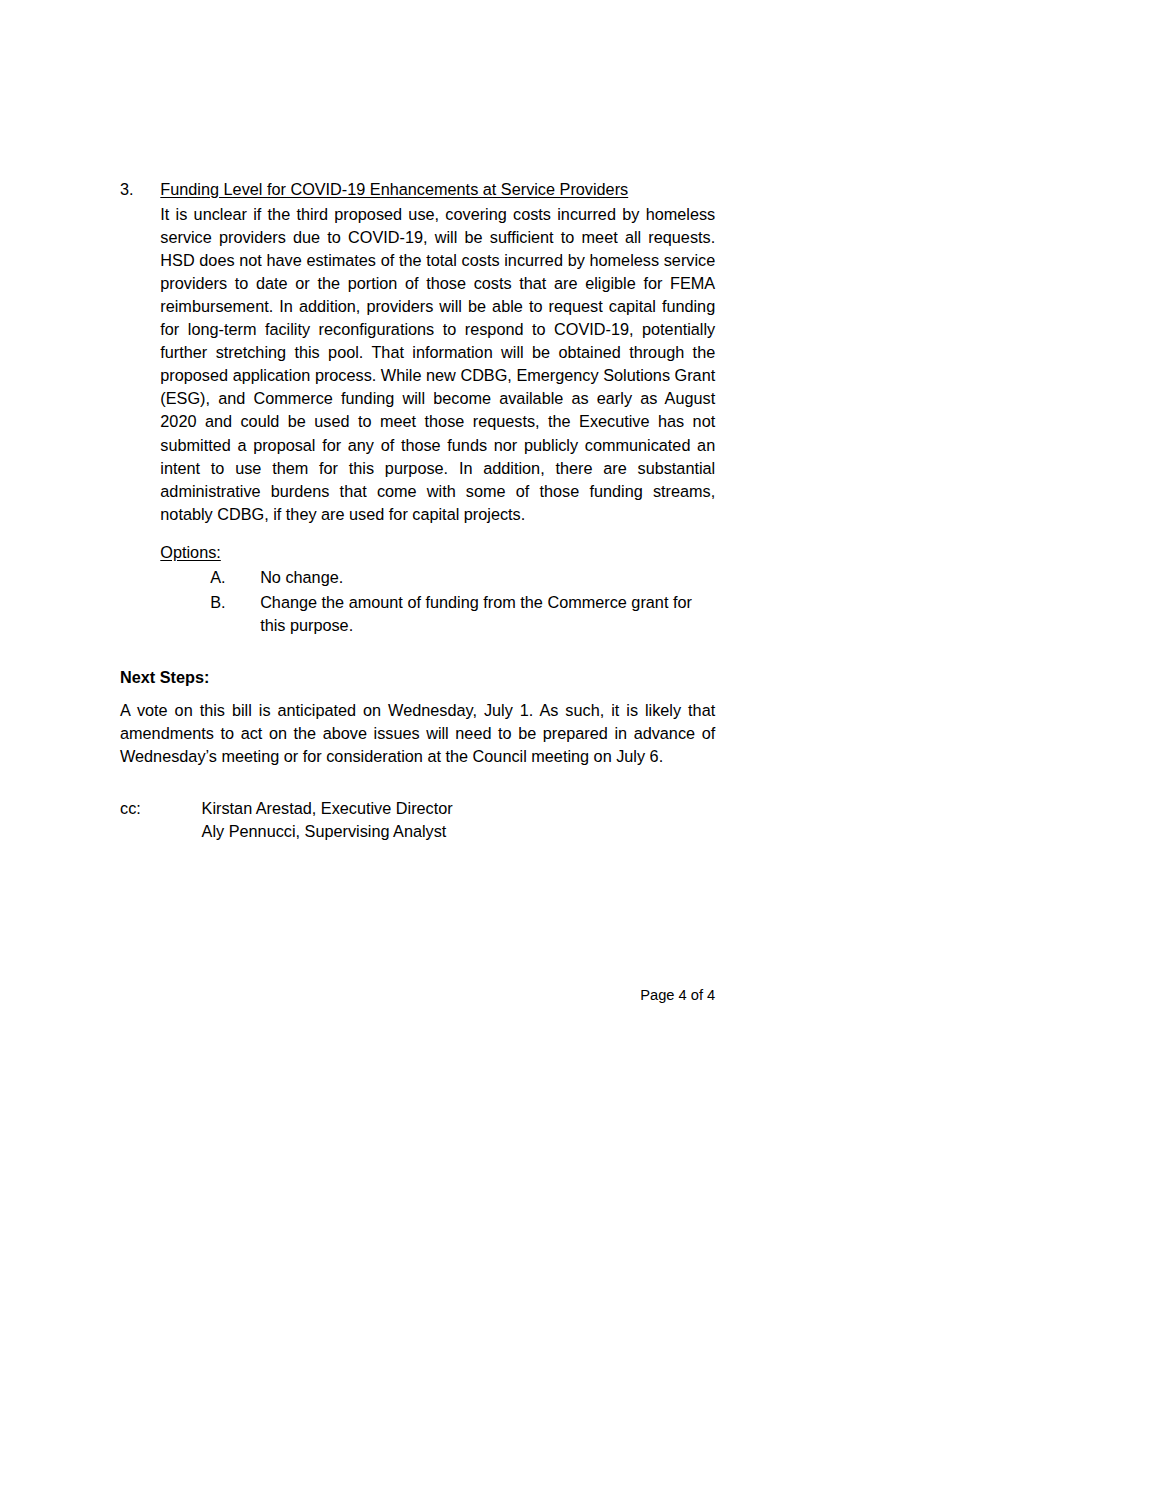3. Funding Level for COVID-19 Enhancements at Service Providers
It is unclear if the third proposed use, covering costs incurred by homeless service providers due to COVID-19, will be sufficient to meet all requests. HSD does not have estimates of the total costs incurred by homeless service providers to date or the portion of those costs that are eligible for FEMA reimbursement. In addition, providers will be able to request capital funding for long-term facility reconfigurations to respond to COVID-19, potentially further stretching this pool. That information will be obtained through the proposed application process. While new CDBG, Emergency Solutions Grant (ESG), and Commerce funding will become available as early as August 2020 and could be used to meet those requests, the Executive has not submitted a proposal for any of those funds nor publicly communicated an intent to use them for this purpose. In addition, there are substantial administrative burdens that come with some of those funding streams, notably CDBG, if they are used for capital projects.
Options:
A. No change.
B. Change the amount of funding from the Commerce grant for this purpose.
Next Steps:
A vote on this bill is anticipated on Wednesday, July 1. As such, it is likely that amendments to act on the above issues will need to be prepared in advance of Wednesday’s meeting or for consideration at the Council meeting on July 6.
cc:
Kirstan Arestad, Executive Director
Aly Pennucci, Supervising Analyst
Page 4 of 4